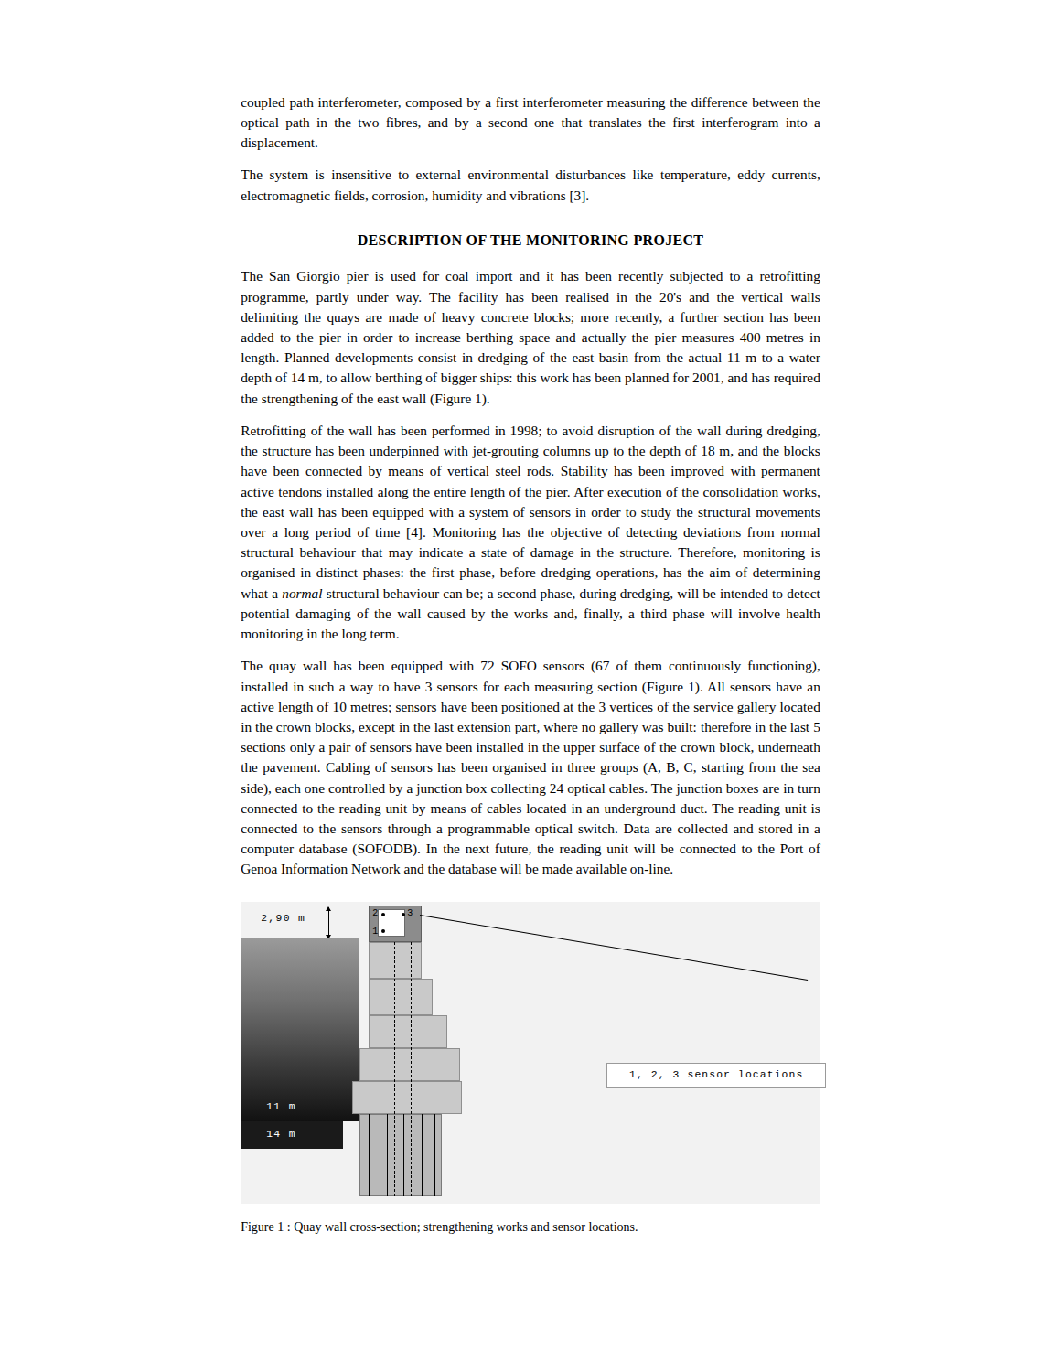coupled path interferometer, composed by a first interferometer measuring the difference between the optical path in the two fibres, and by a second one that translates the first interferogram into a displacement.
The system is insensitive to external environmental disturbances like temperature, eddy currents, electromagnetic fields, corrosion, humidity and vibrations [3].
DESCRIPTION OF THE MONITORING PROJECT
The San Giorgio pier is used for coal import and it has been recently subjected to a retrofitting programme, partly under way. The facility has been realised in the 20's and the vertical walls delimiting the quays are made of heavy concrete blocks; more recently, a further section has been added to the pier in order to increase berthing space and actually the pier measures 400 metres in length. Planned developments consist in dredging of the east basin from the actual 11 m to a water depth of 14 m, to allow berthing of bigger ships: this work has been planned for 2001, and has required the strengthening of the east wall (Figure 1).
Retrofitting of the wall has been performed in 1998; to avoid disruption of the wall during dredging, the structure has been underpinned with jet-grouting columns up to the depth of 18 m, and the blocks have been connected by means of vertical steel rods. Stability has been improved with permanent active tendons installed along the entire length of the pier. After execution of the consolidation works, the east wall has been equipped with a system of sensors in order to study the structural movements over a long period of time [4]. Monitoring has the objective of detecting deviations from normal structural behaviour that may indicate a state of damage in the structure. Therefore, monitoring is organised in distinct phases: the first phase, before dredging operations, has the aim of determining what a normal structural behaviour can be; a second phase, during dredging, will be intended to detect potential damaging of the wall caused by the works and, finally, a third phase will involve health monitoring in the long term.
The quay wall has been equipped with 72 SOFO sensors (67 of them continuously functioning), installed in such a way to have 3 sensors for each measuring section (Figure 1). All sensors have an active length of 10 metres; sensors have been positioned at the 3 vertices of the service gallery located in the crown blocks, except in the last extension part, where no gallery was built: therefore in the last 5 sections only a pair of sensors have been installed in the upper surface of the crown block, underneath the pavement. Cabling of sensors has been organised in three groups (A, B, C, starting from the sea side), each one controlled by a junction box collecting 24 optical cables. The junction boxes are in turn connected to the reading unit by means of cables located in an underground duct. The reading unit is connected to the sensors through a programmable optical switch. Data are collected and stored in a computer database (SOFODB). In the next future, the reading unit will be connected to the Port of Genoa Information Network and the database will be made available on-line.
2,90 m 11 m 14 m 1 2 3 1, 2, 3 sensor locations
Figure 1 : Quay wall cross-section; strengthening works and sensor locations.